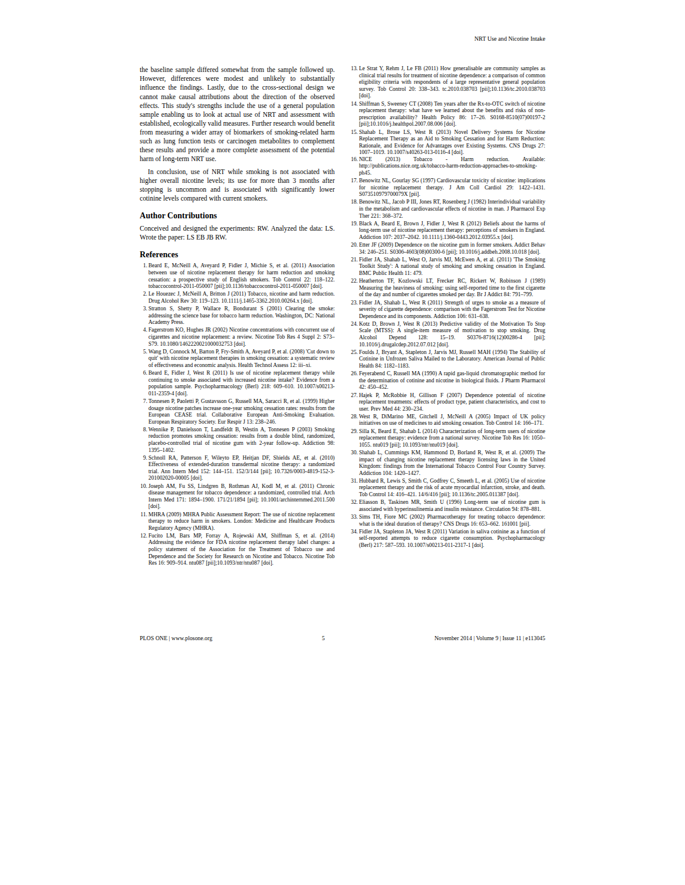NRT Use and Nicotine Intake
the baseline sample differed somewhat from the sample followed up. However, differences were modest and unlikely to substantially influence the findings. Lastly, due to the cross-sectional design we cannot make causal attributions about the direction of the observed effects. This study's strengths include the use of a general population sample enabling us to look at actual use of NRT and assessment with established, ecologically valid measures. Further research would benefit from measuring a wider array of biomarkers of smoking-related harm such as lung function tests or carcinogen metabolites to complement these results and provide a more complete assessment of the potential harm of long-term NRT use.
In conclusion, use of NRT while smoking is not associated with higher overall nicotine levels; its use for more than 3 months after stopping is uncommon and is associated with significantly lower cotinine levels compared with current smokers.
Author Contributions
Conceived and designed the experiments: RW. Analyzed the data: LS. Wrote the paper: LS EB JB RW.
References
Beard E, McNeill A, Aveyard P, Fidler J, Michie S, et al. (2011) Association between use of nicotine replacement therapy for harm reduction and smoking cessation: a prospective study of English smokers. Tob Control 22: 118–122. tobaccocontrol-2011-050007 [pii];10.1136/tobaccocontrol-2011-050007 [doi].
Le Houezec J, McNeill A, Britton J (2011) Tobacco, nicotine and harm reduction. Drug Alcohol Rev 30: 119–123. 10.1111/j.1465-3362.2010.00264.x [doi].
Stratton S, Shetty P, Wallace R, Bondurant S (2001) Clearing the smoke: addressing the science base for tobacco harm reduction. Washington, DC: National Academy Press.
Fagerstrom KO, Hughes JR (2002) Nicotine concentrations with concurrent use of cigarettes and nicotine replacement: a review. Nicotine Tob Res 4 Suppl 2: S73–S79. 10.1080/1462220021000032753 [doi].
Wang D, Connock M, Barton P, Fry-Smith A, Aveyard P, et al. (2008) 'Cut down to quit' with nicotine replacement therapies in smoking cessation: a systematic review of effectiveness and economic analysis. Health Technol Assess 12: iii–xi.
Beard E, Fidler J, West R (2011) Is use of nicotine replacement therapy while continuing to smoke associated with increased nicotine intake? Evidence from a population sample. Psychopharmacology (Berl) 218: 609–610. 10.1007/s00213-011-2359-4 [doi].
Tonnesen P, Paoletti P, Gustavsson G, Russell MA, Saracci R, et al. (1999) Higher dosage nicotine patches increase one-year smoking cessation rates: results from the European CEASE trial. Collaborative European Anti-Smoking Evaluation. European Respiratory Society. Eur Respir J 13: 238–246.
Wennike P, Danielsson T, Landfeldt B, Westin A, Tonnesen P (2003) Smoking reduction promotes smoking cessation: results from a double blind, randomized, placebo-controlled trial of nicotine gum with 2-year follow-up. Addiction 98: 1395–1402.
Schnoll RA, Patterson F, Wileyto EP, Heitjan DF, Shields AE, et al. (2010) Effectiveness of extended-duration transdermal nicotine therapy: a randomized trial. Ann Intern Med 152: 144–151. 152/3/144 [pii]; 10.7326/0003-4819-152-3-201002020-00005 [doi].
Joseph AM, Fu SS, Lindgren B, Rothman AJ, Kodl M, et al. (2011) Chronic disease management for tobacco dependence: a randomized, controlled trial. Arch Intern Med 171: 1894–1900. 171/21/1894 [pii]; 10.1001/archinternmed.2011.500 [doi].
MHRA (2009) MHRA Public Assessment Report: The use of nicotine replacement therapy to reduce harm in smokers. London: Medicine and Healthcare Products Regulatory Agency (MHRA).
Fucito LM, Bars MP, Forray A, Rojewski AM, Shiffman S, et al. (2014) Addressing the evidence for FDA nicotine replacement therapy label changes: a policy statement of the Association for the Treatment of Tobacco use and Dependence and the Society for Research on Nicotine and Tobacco. Nicotine Tob Res 16: 909–914. ntu087 [pii];10.1093/ntr/ntu087 [doi].
Le Strat Y, Rehm J, Le FB (2011) How generalisable are community samples as clinical trial results for treatment of nicotine dependence: a comparison of common eligibility criteria with respondents of a large representative general population survey. Tob Control 20: 338–343. tc.2010.038703 [pii];10.1136/tc.2010.038703 [doi].
Shiffman S, Sweeney CT (2008) Ten years after the Rx-to-OTC switch of nicotine replacement therapy: what have we learned about the benefits and risks of non-prescription availability? Health Policy 86: 17–26. S0168-8510(07)00197-2 [pii];10.1016/j.healthpol.2007.08.006 [doi].
Shahab L, Brose LS, West R (2013) Novel Delivery Systems for Nicotine Replacement Therapy as an Aid to Smoking Cessation and for Harm Reduction: Rationale, and Evidence for Advantages over Existing Systems. CNS Drugs 27: 1007–1019. 10.1007/s40263-013-0116-4 [doi].
NICE (2013) Tobacco - Harm reduction. Available: http://publications.nice.org.uk/tobacco-harm-reduction-approaches-to-smoking-ph45.
Benowitz NL, Gourlay SG (1997) Cardiovascular toxicity of nicotine: implications for nicotine replacement therapy. J Am Coll Cardiol 29: 1422–1431. S073510979700079X [pii].
Benowitz NL, Jacob P III, Jones RT, Rosenberg J (1982) Interindividual variability in the metabolism and cardiovascular effects of nicotine in man. J Pharmacol Exp Ther 221: 368–372.
Black A, Beard E, Brown J, Fidler J, West R (2012) Beliefs about the harms of long-term use of nicotine replacement therapy: perceptions of smokers in England. Addiction 107: 2037–2042. 10.1111/j.1360-0443.2012.03955.x [doi].
Etter JF (2009) Dependence on the nicotine gum in former smokers. Addict Behav 34: 246–251. S0306-4603(08)00300-6 [pii]; 10.1016/j.addbeh.2008.10.018 [doi].
Fidler JA, Shahab L, West O, Jarvis MJ, McEwen A, et al. (2011) 'The Smoking Toolkit Study': A national study of smoking and smoking cessation in England. BMC Public Health 11: 479.
Heatherton TF, Kozlowski LT, Frecker RC, Rickert W, Robinson J (1989) Measuring the heaviness of smoking: using self-reported time to the first cigarette of the day and number of cigarettes smoked per day. Br J Addict 84: 791–799.
Fidler JA, Shahab L, West R (2011) Strength of urges to smoke as a measure of severity of cigarette dependence: comparison with the Fagerstrom Test for Nicotine Dependence and its components. Addiction 106: 631–638.
Kotz D, Brown J, West R (2013) Predictive validity of the Motivation To Stop Scale (MTSS): A single-item measure of motivation to stop smoking. Drug Alcohol Depend 128: 15–19. S0376-8716(12)00286-4 [pii]; 10.1016/j.drugalcdep.2012.07.012 [doi].
Foulds J, Bryant A, Stapleton J, Jarvis MJ, Russell MAH (1994) The Stability of Cotinine in Unfrozen Saliva Mailed to the Laboratory. American Journal of Public Health 84: 1182–1183.
Feyerabend C, Russell MA (1990) A rapid gas-liquid chromatographic method for the determination of cotinine and nicotine in biological fluids. J Pharm Pharmacol 42: 450–452.
Hajek P, McRobbie H, Gillison F (2007) Dependence potential of nicotine replacement treatments: effects of product type, patient characteristics, and cost to user. Prev Med 44: 230–234.
West R, DiMarino ME, Gitchell J, McNeill A (2005) Impact of UK policy initiatives on use of medicines to aid smoking cessation. Tob Control 14: 166–171.
Silla K, Beard E, Shahab L (2014) Characterization of long-term users of nicotine replacement therapy: evidence from a national survey. Nicotine Tob Res 16: 1050–1055. ntu019 [pii]; 10.1093/ntr/ntu019 [doi].
Shahab L, Cummings KM, Hammond D, Borland R, West R, et al. (2009) The impact of changing nicotine replacement therapy licensing laws in the United Kingdom: findings from the International Tobacco Control Four Country Survey. Addiction 104: 1420–1427.
Hubbard R, Lewis S, Smith C, Godfrey C, Smeeth L, et al. (2005) Use of nicotine replacement therapy and the risk of acute myocardial infarction, stroke, and death. Tob Control 14: 416–421. 14/6/416 [pii]; 10.1136/tc.2005.011387 [doi].
Eliasson B, Taskinen MR, Smith U (1996) Long-term use of nicotine gum is associated with hyperinsulinemia and insulin resistance. Circulation 94: 878–881.
Sims TH, Fiore MC (2002) Pharmacotherapy for treating tobacco dependence: what is the ideal duration of therapy? CNS Drugs 16: 653–662. 161001 [pii].
Fidler JA, Stapleton JA, West R (2011) Variation in saliva cotinine as a function of self-reported attempts to reduce cigarette consumption. Psychopharmacology (Berl) 217: 587–593. 10.1007/s00213-011-2317-1 [doi].
PLOS ONE | www.plosone.org
5
November 2014 | Volume 9 | Issue 11 | e113045